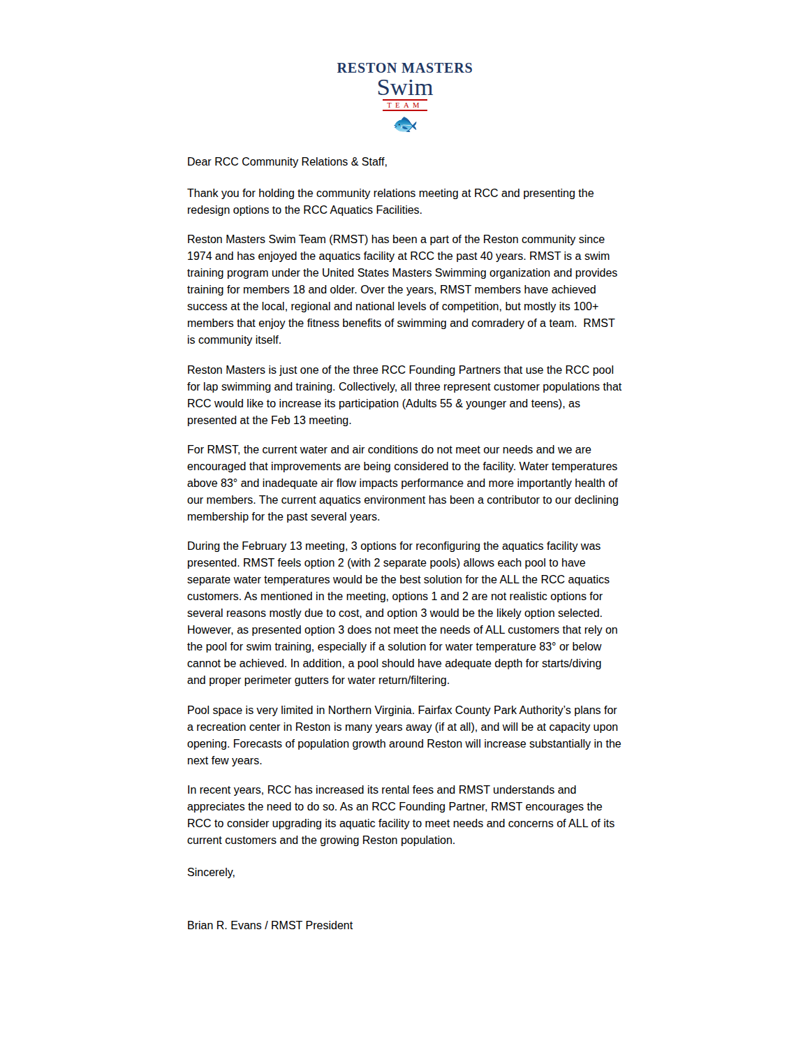RESTON MASTERS
Swim
TEAM
🐟
Dear RCC Community Relations & Staff,
Thank you for holding the community relations meeting at RCC and presenting the redesign options to the RCC Aquatics Facilities.
Reston Masters Swim Team (RMST) has been a part of the Reston community since 1974 and has enjoyed the aquatics facility at RCC the past 40 years. RMST is a swim training program under the United States Masters Swimming organization and provides training for members 18 and older. Over the years, RMST members have achieved success at the local, regional and national levels of competition, but mostly its 100+ members that enjoy the fitness benefits of swimming and comradery of a team. RMST is community itself.
Reston Masters is just one of the three RCC Founding Partners that use the RCC pool for lap swimming and training. Collectively, all three represent customer populations that RCC would like to increase its participation (Adults 55 & younger and teens), as presented at the Feb 13 meeting.
For RMST, the current water and air conditions do not meet our needs and we are encouraged that improvements are being considered to the facility. Water temperatures above 83° and inadequate air flow impacts performance and more importantly health of our members. The current aquatics environment has been a contributor to our declining membership for the past several years.
During the February 13 meeting, 3 options for reconfiguring the aquatics facility was presented. RMST feels option 2 (with 2 separate pools) allows each pool to have separate water temperatures would be the best solution for the ALL the RCC aquatics customers. As mentioned in the meeting, options 1 and 2 are not realistic options for several reasons mostly due to cost, and option 3 would be the likely option selected. However, as presented option 3 does not meet the needs of ALL customers that rely on the pool for swim training, especially if a solution for water temperature 83° or below cannot be achieved. In addition, a pool should have adequate depth for starts/diving and proper perimeter gutters for water return/filtering.
Pool space is very limited in Northern Virginia. Fairfax County Park Authority’s plans for a recreation center in Reston is many years away (if at all), and will be at capacity upon opening. Forecasts of population growth around Reston will increase substantially in the next few years.
In recent years, RCC has increased its rental fees and RMST understands and appreciates the need to do so. As an RCC Founding Partner, RMST encourages the RCC to consider upgrading its aquatic facility to meet needs and concerns of ALL of its current customers and the growing Reston population.
Sincerely,
Brian R. Evans / RMST President